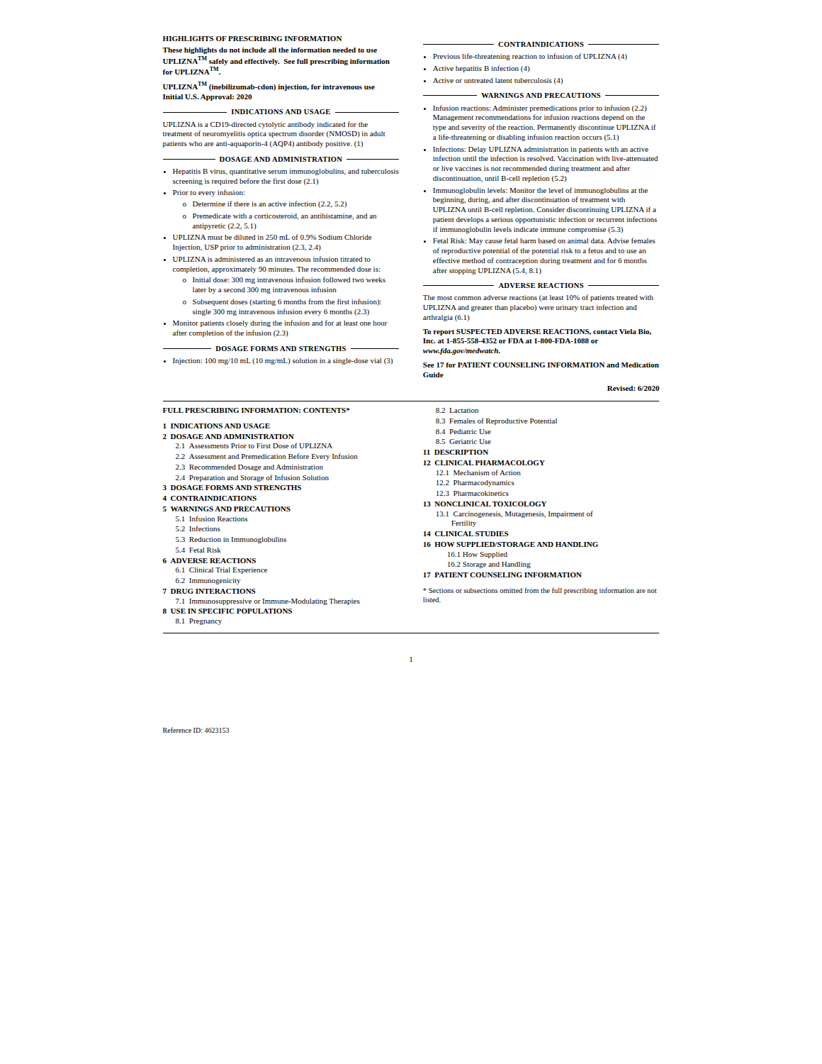Highlights of Prescribing Information
These highlights do not include all the information needed to use UPLIZNATM safely and effectively. See full prescribing information for UPLIZNATM.
UPLIZNATM (inebilizumab-cdon) injection, for intravenous use
Initial U.S. Approval: 2020
Indications and Usage
UPLIZNA is a CD19-directed cytolytic antibody indicated for the treatment of neuromyelitis optica spectrum disorder (NMOSD) in adult patients who are anti-aquaporin-4 (AQP4) antibody positive. (1)
Dosage and Administration
Hepatitis B virus, quantitative serum immunoglobulins, and tuberculosis screening is required before the first dose (2.1)
Prior to every infusion:
Determine if there is an active infection (2.2, 5.2)
Premedicate with a corticosteroid, an antihistamine, and an antipyretic (2.2, 5.1)
UPLIZNA must be diluted in 250 mL of 0.9% Sodium Chloride Injection, USP prior to administration (2.3, 2.4)
UPLIZNA is administered as an intravenous infusion titrated to completion, approximately 90 minutes. The recommended dose is:
Initial dose: 300 mg intravenous infusion followed two weeks later by a second 300 mg intravenous infusion
Subsequent doses (starting 6 months from the first infusion): single 300 mg intravenous infusion every 6 months (2.3)
Monitor patients closely during the infusion and for at least one hour after completion of the infusion (2.3)
Dosage Forms and Strengths
Injection: 100 mg/10 mL (10 mg/mL) solution in a single-dose vial (3)
Contraindications
Previous life-threatening reaction to infusion of UPLIZNA (4)
Active hepatitis B infection (4)
Active or untreated latent tuberculosis (4)
Warnings and Precautions
Infusion reactions: Administer premedications prior to infusion (2.2) Management recommendations for infusion reactions depend on the type and severity of the reaction. Permanently discontinue UPLIZNA if a life-threatening or disabling infusion reaction occurs (5.1)
Infections: Delay UPLIZNA administration in patients with an active infection until the infection is resolved. Vaccination with live-attenuated or live vaccines is not recommended during treatment and after discontinuation, until B-cell repletion (5.2)
Immunoglobulin levels: Monitor the level of immunoglobulins at the beginning, during, and after discontinuation of treatment with UPLIZNA until B-cell repletion. Consider discontinuing UPLIZNA if a patient develops a serious opportunistic infection or recurrent infections if immunoglobulin levels indicate immune compromise (5.3)
Fetal Risk: May cause fetal harm based on animal data. Advise females of reproductive potential of the potential risk to a fetus and to use an effective method of contraception during treatment and for 6 months after stopping UPLIZNA (5.4, 8.1)
Adverse Reactions
The most common adverse reactions (at least 10% of patients treated with UPLIZNA and greater than placebo) were urinary tract infection and arthralgia (6.1)
To report SUSPECTED ADVERSE REACTIONS, contact Viela Bio, Inc. at 1-855-558-4352 or FDA at 1-800-FDA-1088 or www.fda.gov/medwatch.
See 17 for PATIENT COUNSELING INFORMATION and Medication Guide
Revised: 6/2020
FULL PRESCRIBING INFORMATION: CONTENTS*
1 INDICATIONS AND USAGE
2 DOSAGE AND ADMINISTRATION
2.1 Assessments Prior to First Dose of UPLIZNA
2.2 Assessment and Premedication Before Every Infusion
2.3 Recommended Dosage and Administration
2.4 Preparation and Storage of Infusion Solution
3 DOSAGE FORMS AND STRENGTHS
4 CONTRAINDICATIONS
5 WARNINGS AND PRECAUTIONS
5.1 Infusion Reactions
5.2 Infections
5.3 Reduction in Immunoglobulins
5.4 Fetal Risk
6 ADVERSE REACTIONS
6.1 Clinical Trial Experience
6.2 Immunogenicity
7 DRUG INTERACTIONS
7.1 Immunosuppressive or Immune-Modulating Therapies
8 USE IN SPECIFIC POPULATIONS
8.1 Pregnancy
8.2 Lactation
8.3 Females of Reproductive Potential
8.4 Pediatric Use
8.5 Geriatric Use
11 DESCRIPTION
12 CLINICAL PHARMACOLOGY
12.1 Mechanism of Action
12.2 Pharmacodynamics
12.3 Pharmacokinetics
13 NONCLINICAL TOXICOLOGY
13.1 Carcinogenesis, Mutagenesis, Impairment of
Fertility
14 CLINICAL STUDIES
16 HOW SUPPLIED/STORAGE AND HANDLING
16.1 How Supplied
16.2 Storage and Handling
17 PATIENT COUNSELING INFORMATION
* Sections or subsections omitted from the full prescribing information are not listed.
1
Reference ID: 4623153